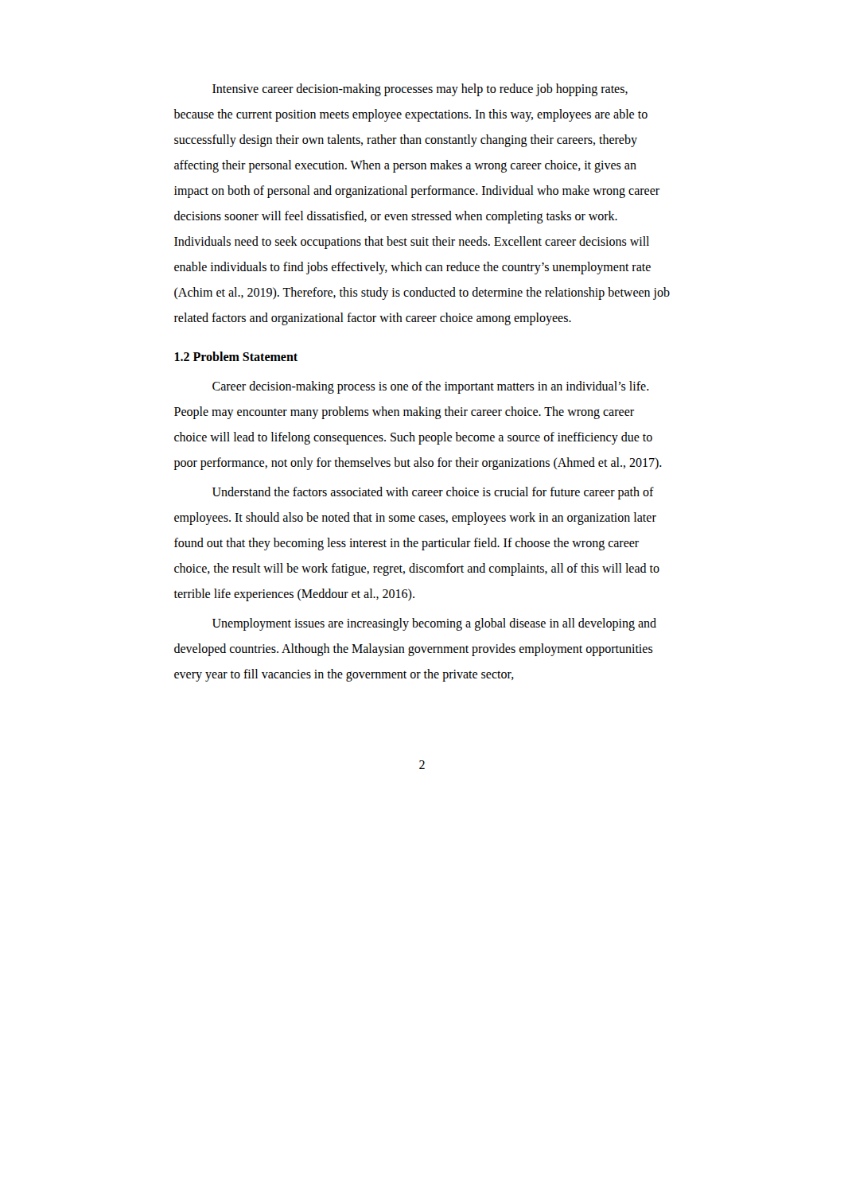Intensive career decision-making processes may help to reduce job hopping rates, because the current position meets employee expectations. In this way, employees are able to successfully design their own talents, rather than constantly changing their careers, thereby affecting their personal execution. When a person makes a wrong career choice, it gives an impact on both of personal and organizational performance. Individual who make wrong career decisions sooner will feel dissatisfied, or even stressed when completing tasks or work. Individuals need to seek occupations that best suit their needs. Excellent career decisions will enable individuals to find jobs effectively, which can reduce the country’s unemployment rate (Achim et al., 2019). Therefore, this study is conducted to determine the relationship between job related factors and organizational factor with career choice among employees.
1.2 Problem Statement
Career decision-making process is one of the important matters in an individual’s life. People may encounter many problems when making their career choice. The wrong career choice will lead to lifelong consequences. Such people become a source of inefficiency due to poor performance, not only for themselves but also for their organizations (Ahmed et al., 2017).
Understand the factors associated with career choice is crucial for future career path of employees. It should also be noted that in some cases, employees work in an organization later found out that they becoming less interest in the particular field. If choose the wrong career choice, the result will be work fatigue, regret, discomfort and complaints, all of this will lead to terrible life experiences (Meddour et al., 2016).
Unemployment issues are increasingly becoming a global disease in all developing and developed countries. Although the Malaysian government provides employment opportunities every year to fill vacancies in the government or the private sector,
2